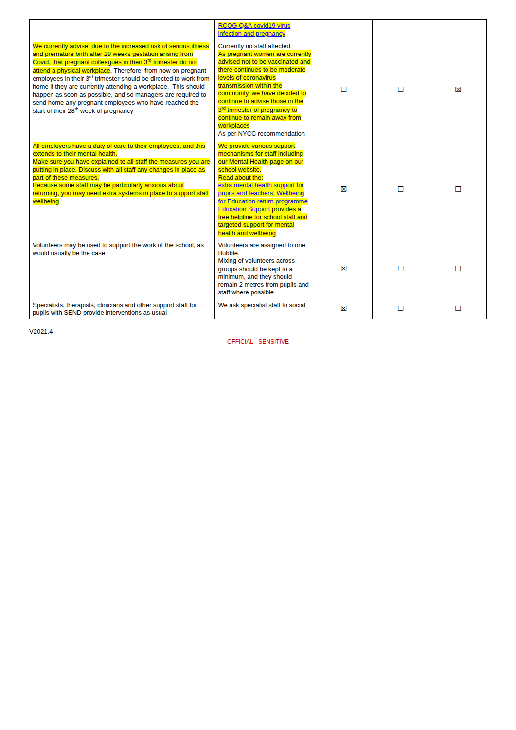| | RCOG Q&A covid19 virus infection and pregnancy | | | |
| We currently advise, due to the increased risk of serious illness and premature birth after 28 weeks gestation arising from Covid, that pregnant colleagues in their 3 rd trimester do not attend a physical workplace . Therefore, from now on pregnant employees in their 3 rd trimester should be directed to work from home if they are currently attending a workplace. This should happen as soon as possible, and so managers are required to send home any pregnant employees who have reached the start of their 28 th week of pregnancy | Currently no staff affected. As pregnant women are currently advised not to be vaccinated and there continues to be moderate levels of coronavirus transmission within the community, we have decided to continue to advise those in the 3 rd trimester of pregnancy to continue to remain away from workplaces As per NYCC recommendation | ☐ | ☐ | ☒ |
| All employers have a duty of care to their employees, and this extends to their mental health. Make sure you have explained to all staff the measures you are putting in place. Discuss with all staff any changes in place as part of these measures. Because some staff may be particularly anxious about returning, you may need extra systems in place to support staff wellbeing | We provide various support mechanisms for staff including our Mental Health page on our school website. Read about the: extra mental health support for pupils and teachers , Wellbeing for Education return programme Education Support provides a free helpline for school staff and targeted support for mental health and wellbeing | ☒ | ☐ | ☐ |
| Volunteers may be used to support the work of the school, as would usually be the case | Volunteers are assigned to one Bubble. Mixing of volunteers across groups should be kept to a minimum, and they should remain 2 metres from pupils and staff where possible | ☒ | ☐ | ☐ |
| Specialists, therapists, clinicians and other support staff for pupils with SEND provide interventions as usual | We ask specialist staff to social | ☒ | ☐ | ☐ |
V2021.4
OFFICIAL - SENSITIVE